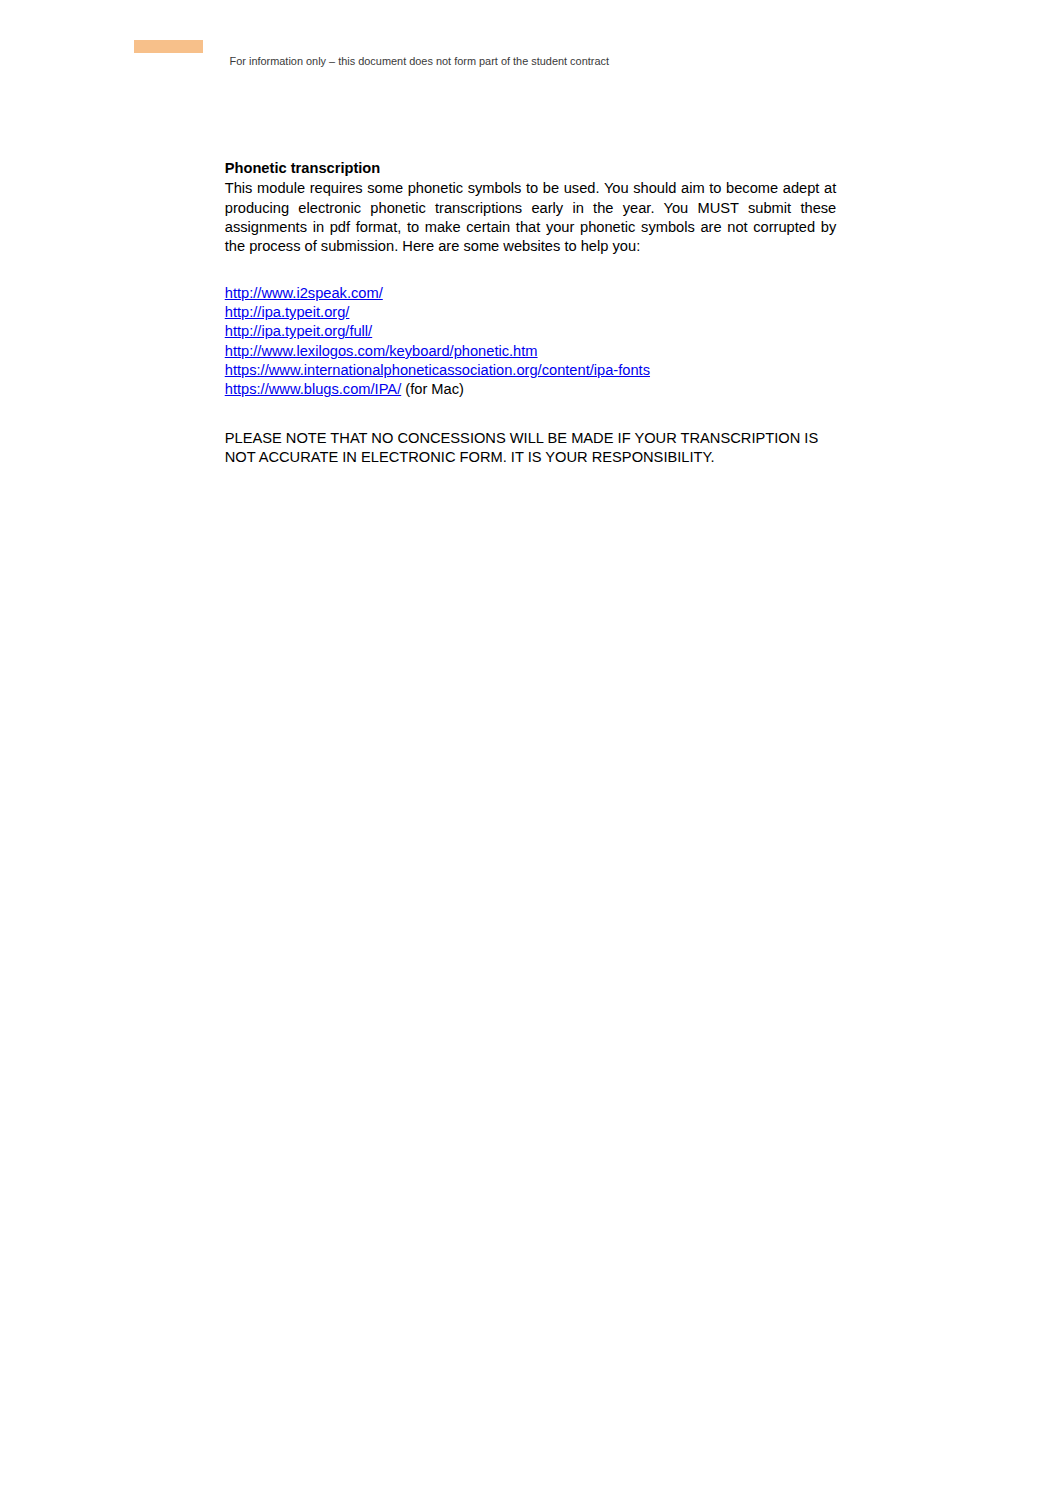For information only – this document does not form part of the student contract
Phonetic transcription
This module requires some phonetic symbols to be used. You should aim to become adept at producing electronic phonetic transcriptions early in the year. You MUST submit these assignments in pdf format, to make certain that your phonetic symbols are not corrupted by the process of submission. Here are some websites to help you:
http://www.i2speak.com/
http://ipa.typeit.org/
http://ipa.typeit.org/full/
http://www.lexilogos.com/keyboard/phonetic.htm
https://www.internationalphoneticassociation.org/content/ipa-fonts
https://www.blugs.com/IPA/ (for Mac)
PLEASE NOTE THAT NO CONCESSIONS WILL BE MADE IF YOUR TRANSCRIPTION IS NOT ACCURATE IN ELECTRONIC FORM. IT IS YOUR RESPONSIBILITY.